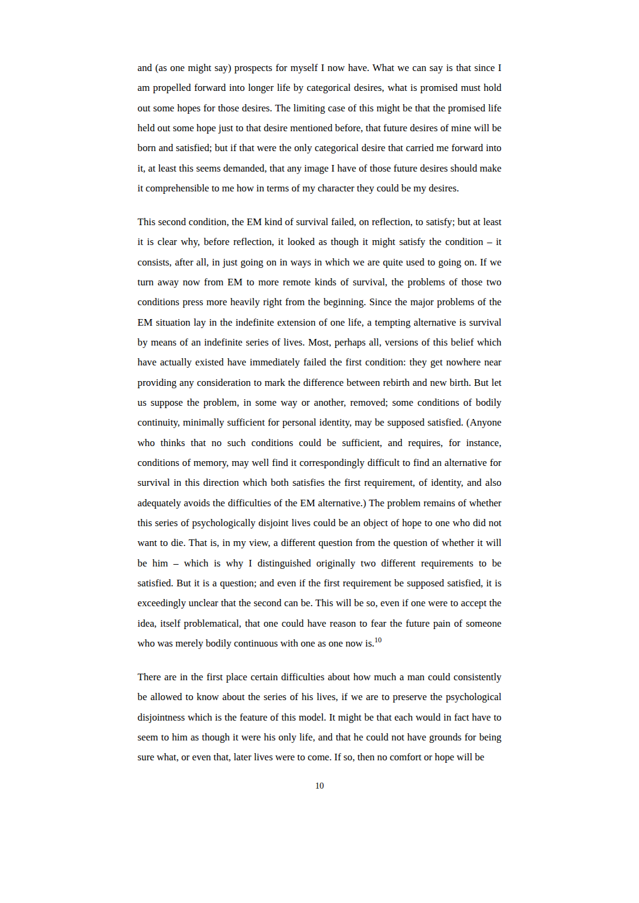and (as one might say) prospects for myself I now have. What we can say is that since I am propelled forward into longer life by categorical desires, what is promised must hold out some hopes for those desires. The limiting case of this might be that the promised life held out some hope just to that desire mentioned before, that future desires of mine will be born and satisfied; but if that were the only categorical desire that carried me forward into it, at least this seems demanded, that any image I have of those future desires should make it comprehensible to me how in terms of my character they could be my desires.
This second condition, the EM kind of survival failed, on reflection, to satisfy; but at least it is clear why, before reflection, it looked as though it might satisfy the condition – it consists, after all, in just going on in ways in which we are quite used to going on. If we turn away now from EM to more remote kinds of survival, the problems of those two conditions press more heavily right from the beginning. Since the major problems of the EM situation lay in the indefinite extension of one life, a tempting alternative is survival by means of an indefinite series of lives. Most, perhaps all, versions of this belief which have actually existed have immediately failed the first condition: they get nowhere near providing any consideration to mark the difference between rebirth and new birth. But let us suppose the problem, in some way or another, removed; some conditions of bodily continuity, minimally sufficient for personal identity, may be supposed satisfied. (Anyone who thinks that no such conditions could be sufficient, and requires, for instance, conditions of memory, may well find it correspondingly difficult to find an alternative for survival in this direction which both satisfies the first requirement, of identity, and also adequately avoids the difficulties of the EM alternative.) The problem remains of whether this series of psychologically disjoint lives could be an object of hope to one who did not want to die. That is, in my view, a different question from the question of whether it will be him – which is why I distinguished originally two different requirements to be satisfied. But it is a question; and even if the first requirement be supposed satisfied, it is exceedingly unclear that the second can be. This will be so, even if one were to accept the idea, itself problematical, that one could have reason to fear the future pain of someone who was merely bodily continuous with one as one now is.10
There are in the first place certain difficulties about how much a man could consistently be allowed to know about the series of his lives, if we are to preserve the psychological disjointness which is the feature of this model. It might be that each would in fact have to seem to him as though it were his only life, and that he could not have grounds for being sure what, or even that, later lives were to come. If so, then no comfort or hope will be
10